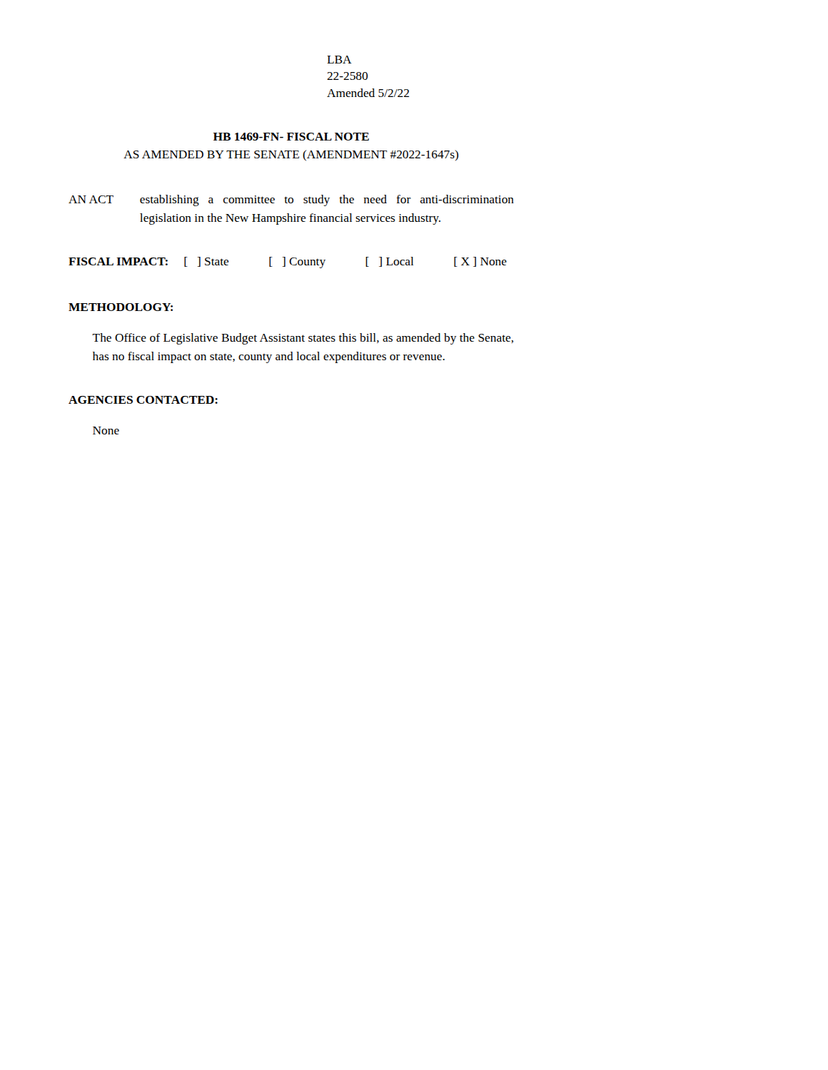LBA
22-2580
Amended 5/2/22
HB 1469-FN- FISCAL NOTE
AS AMENDED BY THE SENATE (AMENDMENT #2022-1647s)
| AN ACT | establishing a committee to study the need for anti-discrimination legislation in the New Hampshire financial services industry. |
FISCAL IMPACT: [ ] State [ ] County [ ] Local [ X ] None
METHODOLOGY:
The Office of Legislative Budget Assistant states this bill, as amended by the Senate, has no fiscal impact on state, county and local expenditures or revenue.
AGENCIES CONTACTED:
None